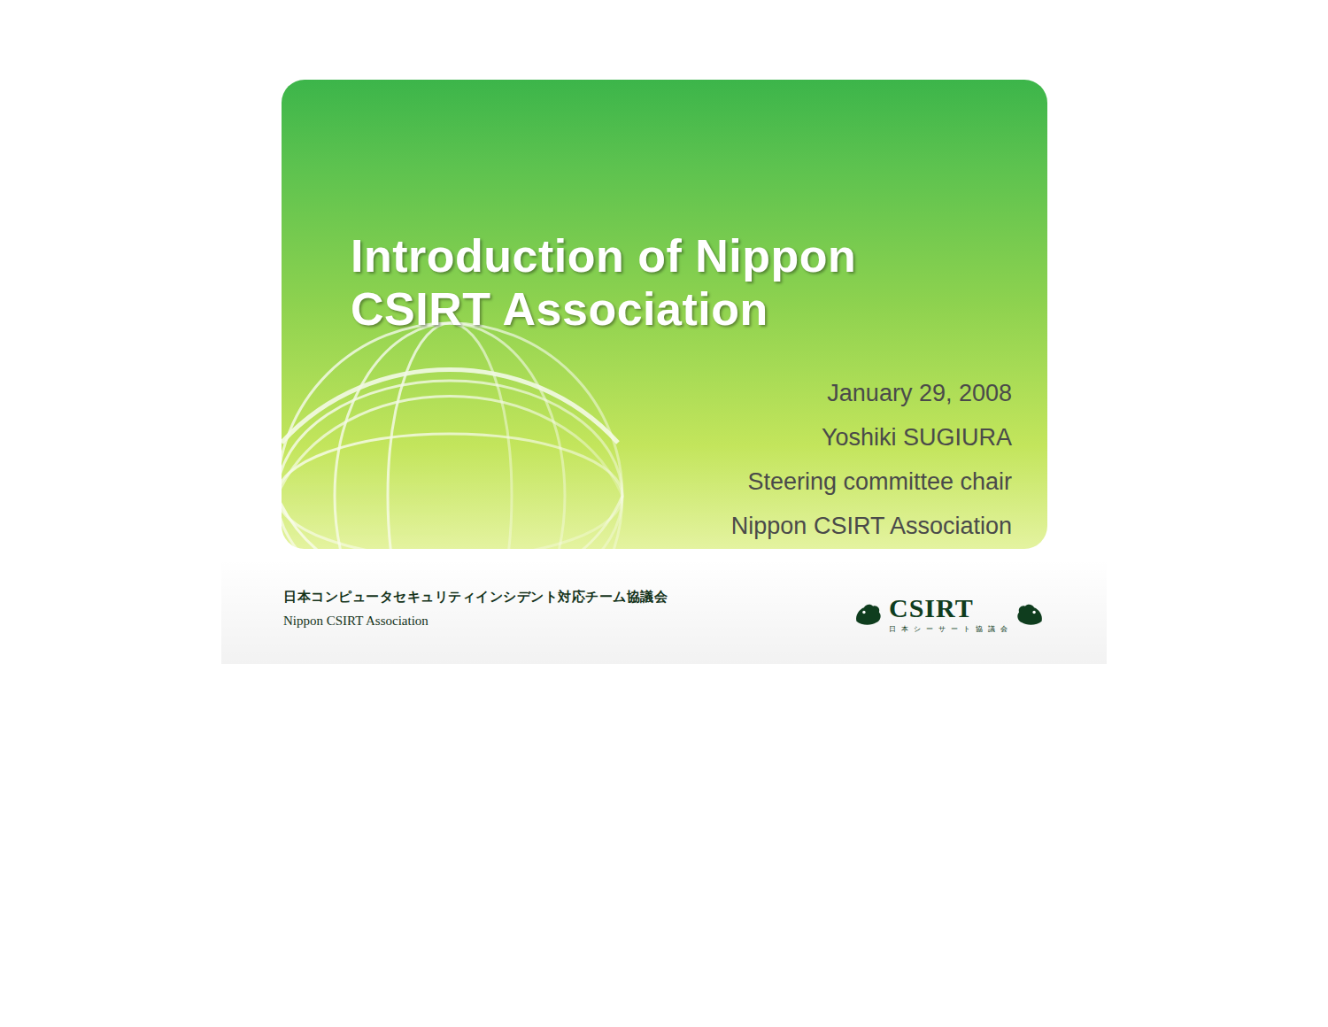Introduction of Nippon CSIRT Association
January 29, 2008
Yoshiki SUGIURA
Steering committee chair
Nippon CSIRT Association
日本コンピュータセキュリティインシデント対応チーム協議会
Nippon CSIRT Association
CSIRT 日 本 シ ー サ ー ト 協 議 会